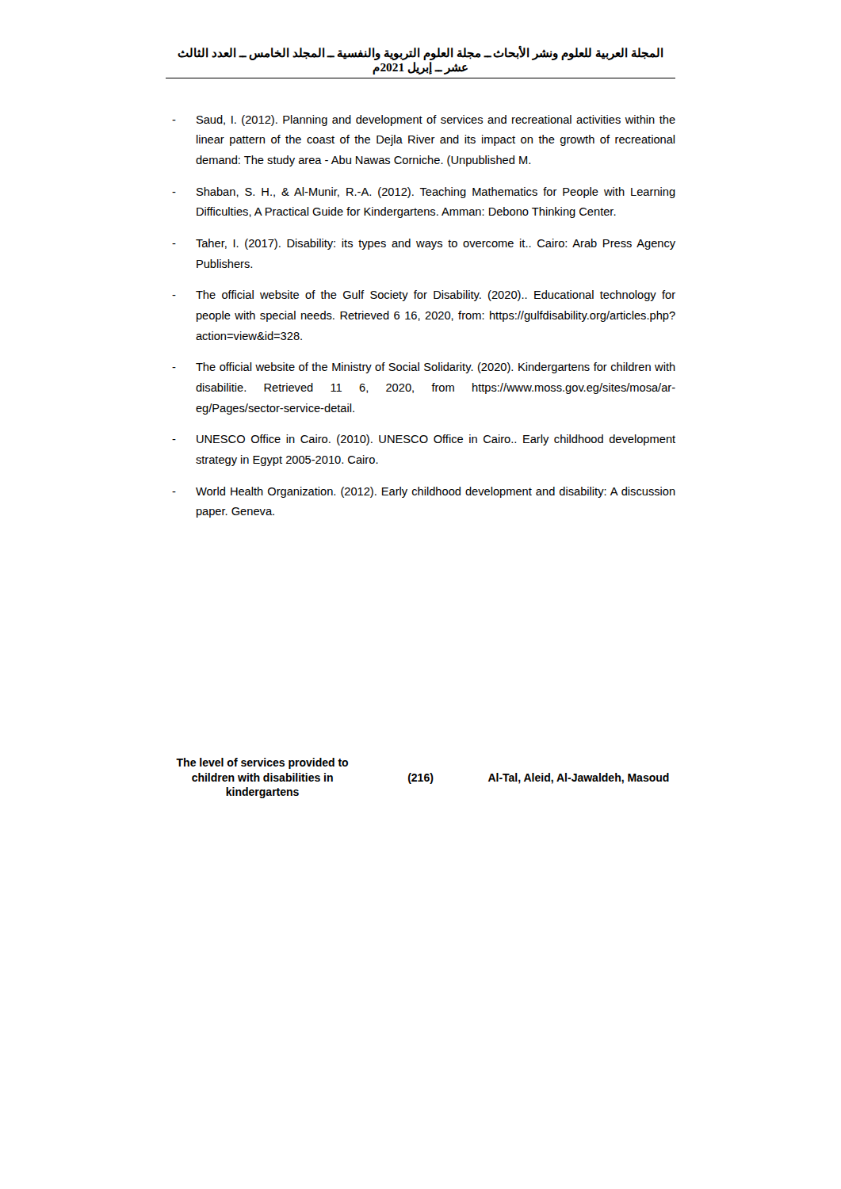المجلة العربية للعلوم ونشر الأبحاث ــ مجلة العلوم التربوية والنفسية ــ المجلد الخامس ــ العدد الثالث عشر ــ إبريل 2021م
Saud, I. (2012). Planning and development of services and recreational activities within the linear pattern of the coast of the Dejla River and its impact on the growth of recreational demand: The study area - Abu Nawas Corniche. (Unpublished M.
Shaban, S. H., & Al-Munir, R.-A. (2012). Teaching Mathematics for People with Learning Difficulties, A Practical Guide for Kindergartens. Amman: Debono Thinking Center.
Taher, I. (2017). Disability: its types and ways to overcome it.. Cairo: Arab Press Agency Publishers.
The official website of the Gulf Society for Disability. (2020).. Educational technology for people with special needs. Retrieved 6 16, 2020, from: https://gulfdisability.org/articles.php?action=view&id=328.
The official website of the Ministry of Social Solidarity. (2020). Kindergartens for children with disabilitie. Retrieved 11 6, 2020, from https://www.moss.gov.eg/sites/mosa/ar-eg/Pages/sector-service-detail.
UNESCO Office in Cairo. (2010). UNESCO Office in Cairo.. Early childhood development strategy in Egypt 2005-2010. Cairo.
World Health Organization. (2012). Early childhood development and disability: A discussion paper. Geneva.
The level of services provided to children with disabilities in kindergartens
(216)
Al-Tal, Aleid, Al-Jawaldeh, Masoud